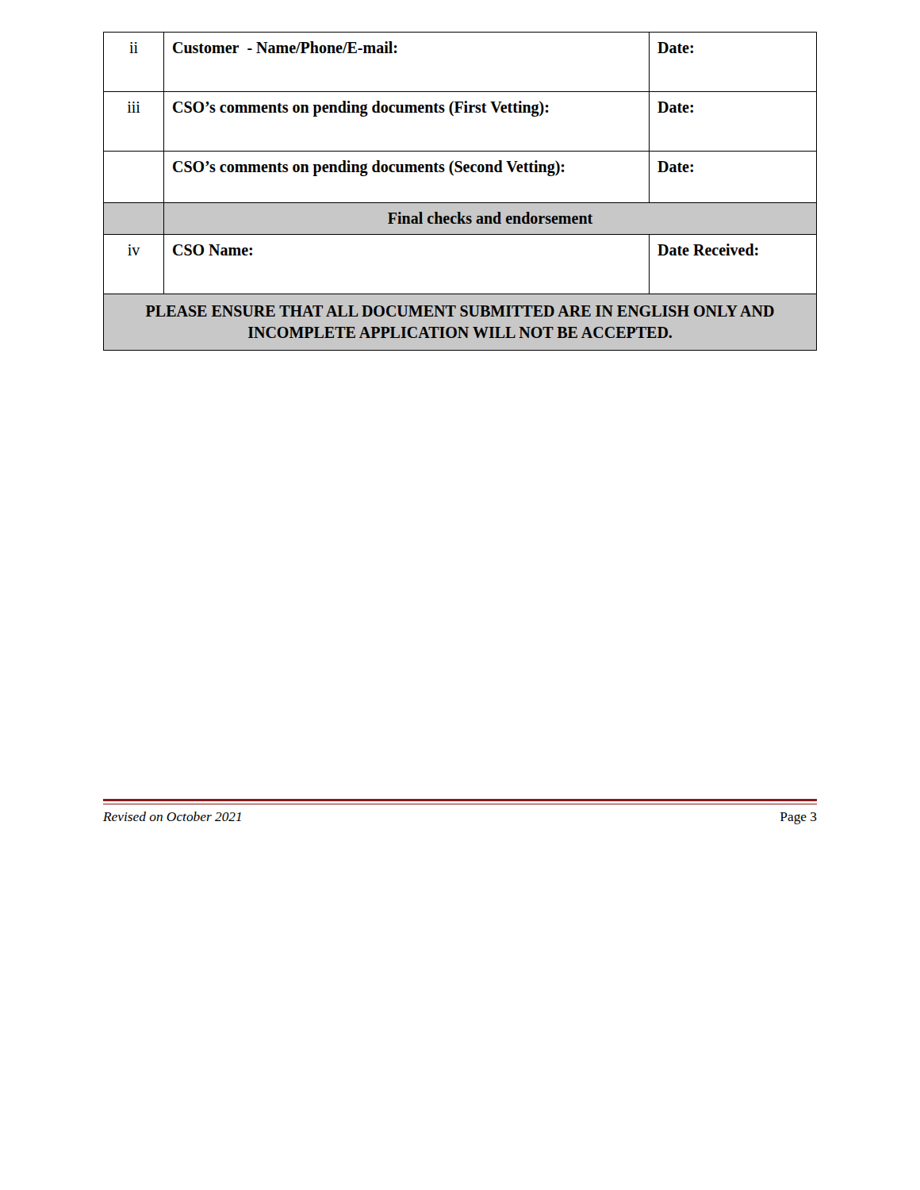| ii | Customer - Name/Phone/E-mail: | Date: |
| iii | CSO’s comments on pending documents (First Vetting): | Date: |
| | CSO’s comments on pending documents (Second Vetting): | Date: |
| | Final checks and endorsement |
| iv | CSO Name: | Date Received: |
| PLEASE ENSURE THAT ALL DOCUMENT SUBMITTED ARE IN ENGLISH ONLY AND INCOMPLETE APPLICATION WILL NOT BE ACCEPTED. |
Revised on October 2021 Page 3